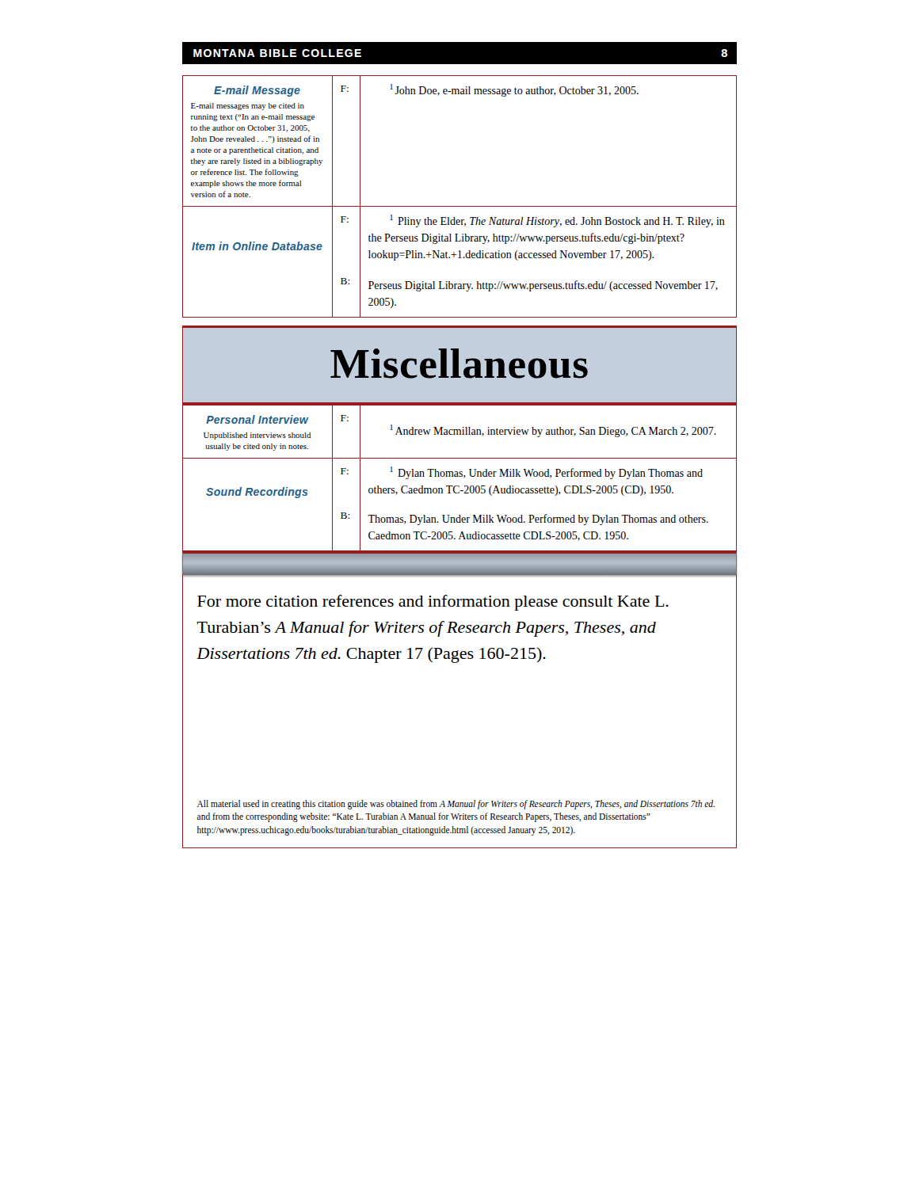MONTANA BIBLE COLLEGE 8
| E-mail Message E-mail messages may be cited in running text (“In an e-mail message to the author on October 31, 2005, John Doe revealed . . .”) instead of in a note or a parenthetical citation, and they are rarely listed in a bibliography or reference list. The following example shows the more formal version of a note. | F: | 1 John Doe, e-mail message to author, October 31, 2005. |
| Item in Online Database | F: B: | 1 Pliny the Elder, The Natural History , ed. John Bostock and H. T. Riley, in the Perseus Digital Library, http://www.perseus.tufts.edu/cgi-bin/ptext?lookup=Plin.+Nat.+1.dedication (accessed November 17, 2005). Perseus Digital Library. http://www.perseus.tufts.edu/ (accessed November 17, 2005). |
Miscellaneous
| Personal Interview Unpublished interviews should usually be cited only in notes. | F: | 1 Andrew Macmillan, interview by author, San Diego, CA March 2, 2007. |
| Sound Recordings | F: B: | 1 Dylan Thomas, Under Milk Wood, Performed by Dylan Thomas and others, Caedmon TC-2005 (Audiocassette), CDLS-2005 (CD), 1950. Thomas, Dylan. Under Milk Wood. Performed by Dylan Thomas and others. Caedmon TC-2005. Audiocassette CDLS-2005, CD. 1950. |
For more citation references and information please consult Kate L. Turabian’s A Manual for Writers of Research Papers, Theses, and Dissertations 7th ed. Chapter 17 (Pages 160-215).
All material used in creating this citation guide was obtained from A Manual for Writers of Research Papers, Theses, and Dissertations 7th ed. and from the corresponding website: “Kate L. Turabian A Manual for Writers of Research Papers, Theses, and Dissertations” http://www.press.uchicago.edu/books/turabian/turabian_citationguide.html (accessed January 25, 2012).